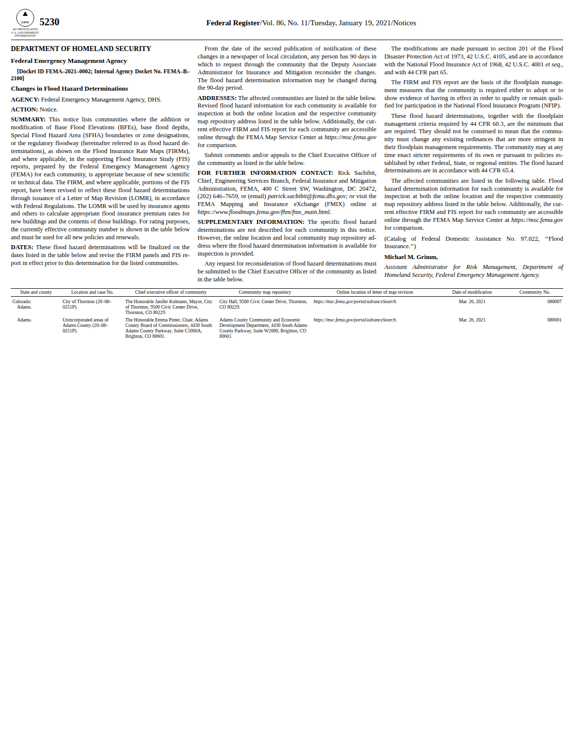Authenticated
U.S. Government
Information
5230
Federal Register/Vol. 86, No. 11/Tuesday, January 19, 2021/Notices
DEPARTMENT OF HOMELAND SECURITY
Federal Emergency Management Agency
[Docket ID FEMA–2021–0002; Internal Agency Docket No. FEMA–B–2100]
Changes in Flood Hazard Determinations
AGENCY: Federal Emergency Management Agency, DHS.
ACTION: Notice.
SUMMARY: This notice lists communities where the addition or modification of Base Flood Elevations (BFEs), base flood depths, Special Flood Hazard Area (SFHA) boundaries or zone designations, or the regulatory floodway (hereinafter referred to as flood hazard determinations), as shown on the Flood Insurance Rate Maps (FIRMs), and where applicable, in the supporting Flood Insurance Study (FIS) reports, prepared by the Federal Emergency Management Agency (FEMA) for each community, is appropriate because of new scientific or technical data. The FIRM, and where applicable, portions of the FIS report, have been revised to reflect these flood hazard determinations through issuance of a Letter of Map Revision (LOMR), in accordance with Federal Regulations. The LOMR will be used by insurance agents and others to calculate appropriate flood insurance premium rates for new buildings and the contents of those buildings. For rating purposes, the currently effective community number is shown in the table below and must be used for all new policies and renewals.
DATES: These flood hazard determinations will be finalized on the dates listed in the table below and revise the FIRM panels and FIS report in effect prior to this determination for the listed communities.
From the date of the second publication of notification of these changes in a newspaper of local circulation, any person has 90 days in which to request through the community that the Deputy Associate Administrator for Insurance and Mitigation reconsider the changes. The flood hazard determination information may be changed during the 90-day period.
ADDRESSES: The affected communities are listed in the table below. Revised flood hazard information for each community is available for inspection at both the online location and the respective community map repository address listed in the table below. Additionally, the current effective FIRM and FIS report for each community are accessible online through the FEMA Map Service Center at https://msc.fema.gov for comparison.
Submit comments and/or appeals to the Chief Executive Officer of the community as listed in the table below.
FOR FURTHER INFORMATION CONTACT: Rick Sacbibit, Chief, Engineering Services Branch, Federal Insurance and Mitigation Administration, FEMA, 400 C Street SW, Washington, DC 20472, (202) 646–7659, or (email) patrick.sacbibit@fema.dhs.gov; or visit the FEMA Mapping and Insurance eXchange (FMIX) online at https://www.floodmaps.fema.gov/fhm/fmx_main.html.
SUPPLEMENTARY INFORMATION: The specific flood hazard determinations are not described for each community in this notice. However, the online location and local community map repository address where the flood hazard determination information is available for inspection is provided.
Any request for reconsideration of flood hazard determinations must be submitted to the Chief Executive Officer of the community as listed in the table below.
The modifications are made pursuant to section 201 of the Flood Disaster Protection Act of 1973, 42 U.S.C. 4105, and are in accordance with the National Flood Insurance Act of 1968, 42 U.S.C. 4001 et seq., and with 44 CFR part 65.
The FIRM and FIS report are the basis of the floodplain management measures that the community is required either to adopt or to show evidence of having in effect in order to qualify or remain qualified for participation in the National Flood Insurance Program (NFIP).
These flood hazard determinations, together with the floodplain management criteria required by 44 CFR 60.3, are the minimum that are required. They should not be construed to mean that the community must change any existing ordinances that are more stringent in their floodplain management requirements. The community may at any time enact stricter requirements of its own or pursuant to policies established by other Federal, State, or regional entities. The flood hazard determinations are in accordance with 44 CFR 65.4.
The affected communities are listed in the following table. Flood hazard determination information for each community is available for inspection at both the online location and the respective community map repository address listed in the table below. Additionally, the current effective FIRM and FIS report for each community are accessible online through the FEMA Map Service Center at https://msc.fema.gov for comparison.
(Catalog of Federal Domestic Assistance No. 97.022, ‘‘Flood Insurance.’’)
Michael M. Grimm,
Assistant Administrator for Risk Management, Department of Homeland Security, Federal Emergency Management Agency.
| State and county | Location and case No. | Chief executive officer of community | Community map repository | Online location of letter of map revision | Date of modification | Community No. |
| --- | --- | --- | --- | --- | --- | --- |
| Colorado: Adams. | City of Thornton (20–08–0251P). | The Honorable Janifer Kulmann, Mayor, City of Thornton, 9500 Civic Center Drive, Thornton, CO 80229. | City Hall, 9500 Civic Center Drive, Thornton, CO 80229. | https://msc.fema.gov/portal/advanceSearch. | Mar. 26, 2021 | 080007 |
| Adams. | Unincorporated areas of Adams County (20–08–0251P). | The Honorable Emma Pinter, Chair, Adams County Board of Commissioners, 4430 South Adams County Parkway, Suite C5000A, Brighton, CO 80601. | Adams County Community and Economic Development Department, 4430 South Adams County Parkway, Suite W2000, Brighton, CO 80601. | https://msc.fema.gov/portal/advanceSearch. | Mar. 26, 2021 | 080001 |